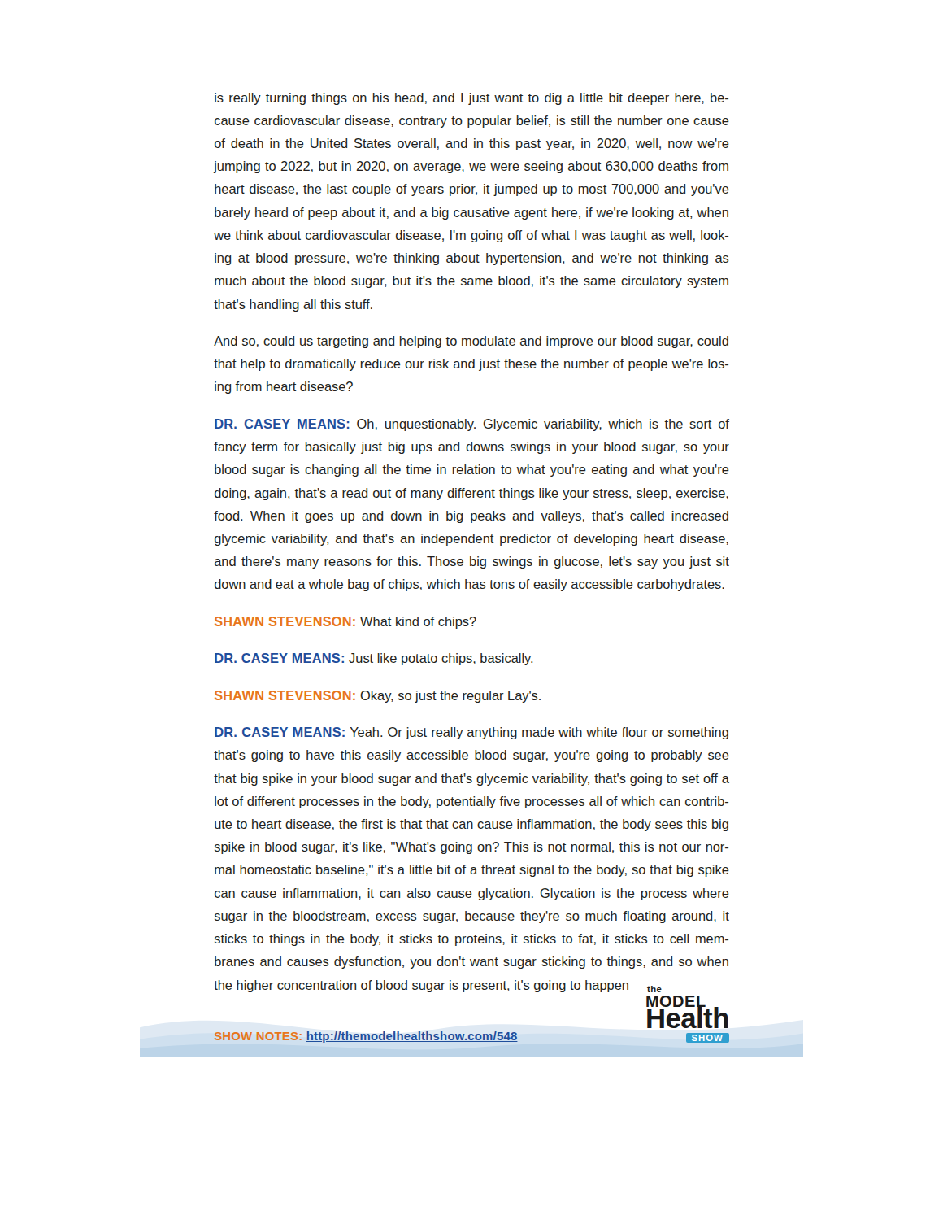is really turning things on his head, and I just want to dig a little bit deeper here, because cardiovascular disease, contrary to popular belief, is still the number one cause of death in the United States overall, and in this past year, in 2020, well, now we're jumping to 2022, but in 2020, on average, we were seeing about 630,000 deaths from heart disease, the last couple of years prior, it jumped up to most 700,000 and you've barely heard of peep about it, and a big causative agent here, if we're looking at, when we think about cardiovascular disease, I'm going off of what I was taught as well, looking at blood pressure, we're thinking about hypertension, and we're not thinking as much about the blood sugar, but it's the same blood, it's the same circulatory system that's handling all this stuff.
And so, could us targeting and helping to modulate and improve our blood sugar, could that help to dramatically reduce our risk and just these the number of people we're losing from heart disease?
DR. CASEY MEANS: Oh, unquestionably. Glycemic variability, which is the sort of fancy term for basically just big ups and downs swings in your blood sugar, so your blood sugar is changing all the time in relation to what you're eating and what you're doing, again, that's a read out of many different things like your stress, sleep, exercise, food. When it goes up and down in big peaks and valleys, that's called increased glycemic variability, and that's an independent predictor of developing heart disease, and there's many reasons for this. Those big swings in glucose, let's say you just sit down and eat a whole bag of chips, which has tons of easily accessible carbohydrates.
SHAWN STEVENSON: What kind of chips?
DR. CASEY MEANS: Just like potato chips, basically.
SHAWN STEVENSON: Okay, so just the regular Lay's.
DR. CASEY MEANS: Yeah. Or just really anything made with white flour or something that's going to have this easily accessible blood sugar, you're going to probably see that big spike in your blood sugar and that's glycemic variability, that's going to set off a lot of different processes in the body, potentially five processes all of which can contribute to heart disease, the first is that that can cause inflammation, the body sees this big spike in blood sugar, it's like, "What's going on? This is not normal, this is not our normal homeostatic baseline," it's a little bit of a threat signal to the body, so that big spike can cause inflammation, it can also cause glycation. Glycation is the process where sugar in the bloodstream, excess sugar, because they're so much floating around, it sticks to things in the body, it sticks to proteins, it sticks to fat, it sticks to cell membranes and causes dysfunction, you don't want sugar sticking to things, and so when the higher concentration of blood sugar is present, it's going to happen
SHOW NOTES: http://themodelhealthshow.com/548
the MODEL Health SHOW